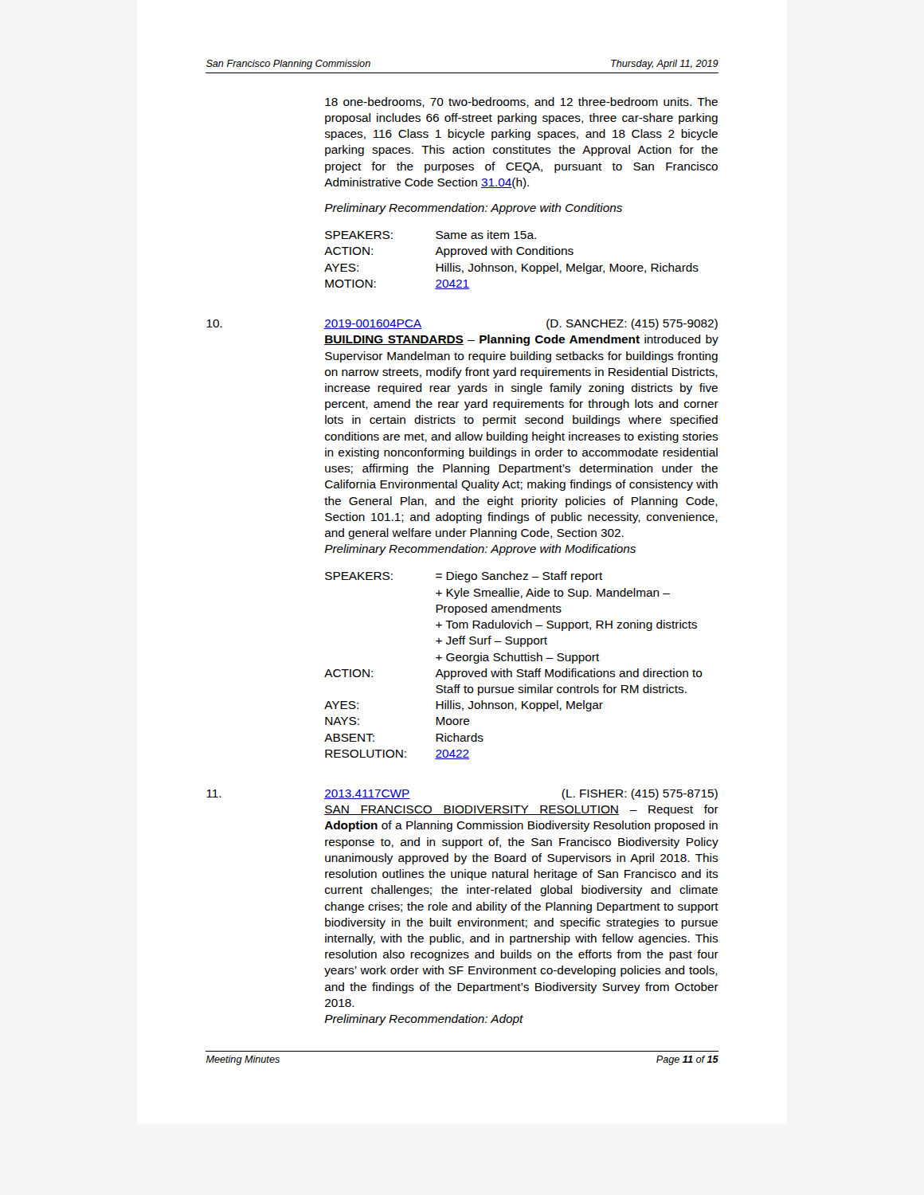San Francisco Planning Commission Thursday, April 11, 2019
18 one-bedrooms, 70 two-bedrooms, and 12 three-bedroom units. The proposal includes 66 off-street parking spaces, three car-share parking spaces, 116 Class 1 bicycle parking spaces, and 18 Class 2 bicycle parking spaces. This action constitutes the Approval Action for the project for the purposes of CEQA, pursuant to San Francisco Administrative Code Section 31.04(h).
Preliminary Recommendation: Approve with Conditions
| SPEAKERS: | Same as item 15a. |
| ACTION: | Approved with Conditions |
| AYES: | Hillis, Johnson, Koppel, Melgar, Moore, Richards |
| MOTION: | 20421 |
10.
2019-001604PCA (D. SANCHEZ: (415) 575-9082)
BUILDING STANDARDS – Planning Code Amendment introduced by Supervisor Mandelman to require building setbacks for buildings fronting on narrow streets, modify front yard requirements in Residential Districts, increase required rear yards in single family zoning districts by five percent, amend the rear yard requirements for through lots and corner lots in certain districts to permit second buildings where specified conditions are met, and allow building height increases to existing stories in existing nonconforming buildings in order to accommodate residential uses; affirming the Planning Department’s determination under the California Environmental Quality Act; making findings of consistency with the General Plan, and the eight priority policies of Planning Code, Section 101.1; and adopting findings of public necessity, convenience, and general welfare under Planning Code, Section 302.
Preliminary Recommendation: Approve with Modifications
| SPEAKERS: | = Diego Sanchez – Staff report + Kyle Smeallie, Aide to Sup. Mandelman – Proposed amendments + Tom Radulovich – Support, RH zoning districts + Jeff Surf – Support + Georgia Schuttish – Support |
| ACTION: | Approved with Staff Modifications and direction to Staff to pursue similar controls for RM districts. |
| AYES: | Hillis, Johnson, Koppel, Melgar |
| NAYS: | Moore |
| ABSENT: | Richards |
| RESOLUTION: | 20422 |
11.
2013.4117CWP (L. FISHER: (415) 575-8715)
SAN FRANCISCO BIODIVERSITY RESOLUTION – Request for Adoption of a Planning Commission Biodiversity Resolution proposed in response to, and in support of, the San Francisco Biodiversity Policy unanimously approved by the Board of Supervisors in April 2018. This resolution outlines the unique natural heritage of San Francisco and its current challenges; the inter-related global biodiversity and climate change crises; the role and ability of the Planning Department to support biodiversity in the built environment; and specific strategies to pursue internally, with the public, and in partnership with fellow agencies. This resolution also recognizes and builds on the efforts from the past four years’ work order with SF Environment co-developing policies and tools, and the findings of the Department’s Biodiversity Survey from October 2018.
Preliminary Recommendation: Adopt
Meeting Minutes Page 11 of 15